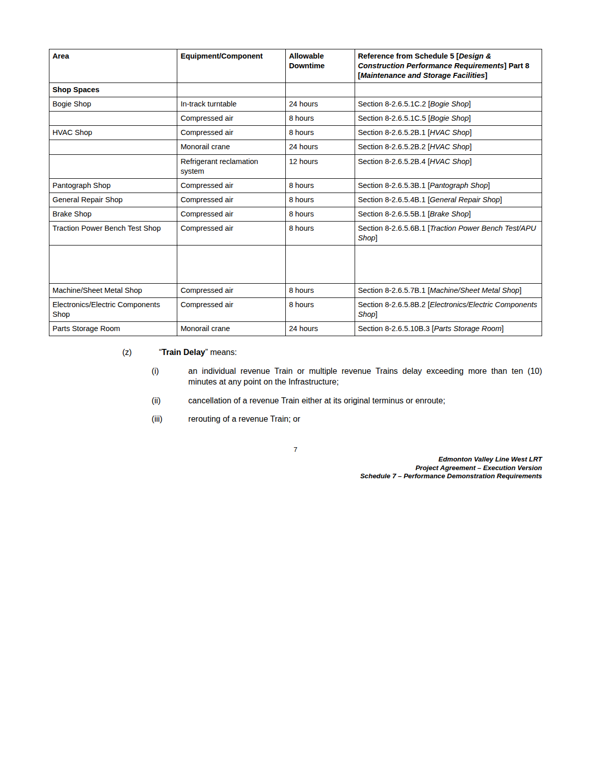| Area | Equipment/Component | Allowable Downtime | Reference from Schedule 5 [ Design & Construction Performance Requirements ] Part 8 [ Maintenance and Storage Facilities ] |
| --- | --- | --- | --- |
| Shop Spaces | | | |
| Bogie Shop | In-track turntable | 24 hours | Section 8-2.6.5.1C.2 [ Bogie Shop ] |
| | Compressed air | 8 hours | Section 8-2.6.5.1C.5 [ Bogie Shop ] |
| HVAC Shop | Compressed air | 8 hours | Section 8-2.6.5.2B.1 [ HVAC Shop ] |
| | Monorail crane | 24 hours | Section 8-2.6.5.2B.2 [ HVAC Shop ] |
| | Refrigerant reclamation system | 12 hours | Section 8-2.6.5.2B.4 [ HVAC Shop ] |
| Pantograph Shop | Compressed air | 8 hours | Section 8-2.6.5.3B.1 [ Pantograph Shop ] |
| General Repair Shop | Compressed air | 8 hours | Section 8-2.6.5.4B.1 [ General Repair Shop ] |
| Brake Shop | Compressed air | 8 hours | Section 8-2.6.5.5B.1 [ Brake Shop ] |
| Traction Power Bench Test Shop | Compressed air | 8 hours | Section 8-2.6.5.6B.1 [ Traction Power Bench Test/APU Shop ] |
| Machine/Sheet Metal Shop | Compressed air | 8 hours | Section 8-2.6.5.7B.1 [ Machine/Sheet Metal Shop ] |
| Electronics/Electric Components Shop | Compressed air | 8 hours | Section 8-2.6.5.8B.2 [ Electronics/Electric Components Shop ] |
| Parts Storage Room | Monorail crane | 24 hours | Section 8-2.6.5.10B.3 [ Parts Storage Room ] |
(z)
“Train Delay” means:
(i)
an individual revenue Train or multiple revenue Trains delay exceeding more than ten (10) minutes at any point on the Infrastructure;
(ii)
cancellation of a revenue Train either at its original terminus or enroute;
(iii)
rerouting of a revenue Train; or
7
Edmonton Valley Line West LRT
Project Agreement – Execution Version
Schedule 7 – Performance Demonstration Requirements